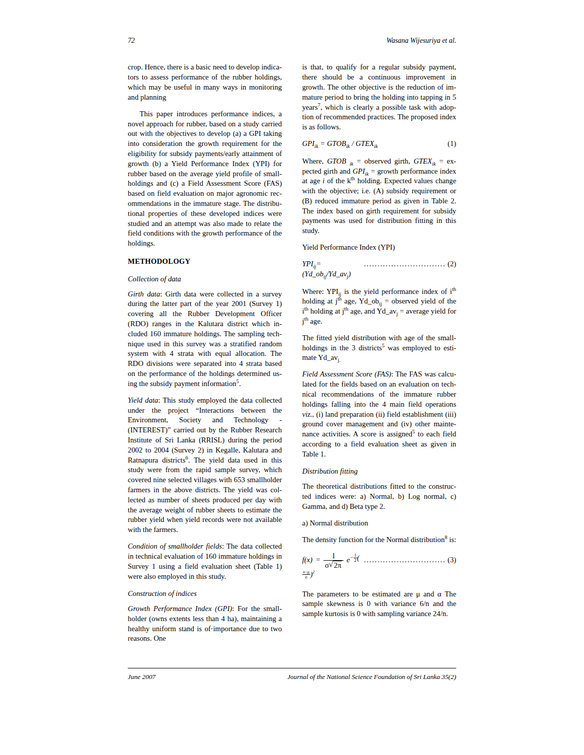72
Wasana Wijesuriya et al.
crop. Hence, there is a basic need to develop indicators to assess performance of the rubber holdings, which may be useful in many ways in monitoring and planning
This paper introduces performance indices, a novel approach for rubber, based on a study carried out with the objectives to develop (a) a GPI taking into consideration the growth requirement for the eligibility for subsidy payments/early attainment of growth (b) a Yield Performance Index (YPI) for rubber based on the average yield profile of smallholdings and (c) a Field Assessment Score (FAS) based on field evaluation on major agronomic recommendations in the immature stage. The distributional properties of these developed indices were studied and an attempt was also made to relate the field conditions with the growth performance of the holdings.
METHODOLOGY
Collection of data
Girth data: Girth data were collected in a survey during the latter part of the year 2001 (Survey 1) covering all the Rubber Development Officer (RDO) ranges in the Kalutara district which included 160 immature holdings. The sampling technique used in this survey was a stratified random system with 4 strata with equal allocation. The RDO divisions were separated into 4 strata based on the performance of the holdings determined using the subsidy payment information5.
Yield data: This study employed the data collected under the project “Interactions between the Environment, Society and Technology - (INTEREST)” carried out by the Rubber Research Institute of Sri Lanka (RRISL) during the period 2002 to 2004 (Survey 2) in Kegalle, Kalutara and Ratnapura districts6. The yield data used in this study were from the rapid sample survey, which covered nine selected villages with 653 smallholder farmers in the above districts. The yield was collected as number of sheets produced per day with the average weight of rubber sheets to estimate the rubber yield when yield records were not available with the farmers.
Condition of smallholder fields: The data collected in technical evaluation of 160 immature holdings in Survey 1 using a field evaluation sheet (Table 1) were also employed in this study.
Construction of indices
Growth Performance Index (GPI): For the smallholder (owns extents less than 4 ha), maintaining a healthy uniform stand is of·importance due to two reasons. One
is that, to qualify for a regular subsidy payment, there should be a continuous improvement in growth. The other objective is the reduction of immature period to bring the holding into tapping in 5 years7, which is clearly a possible task with adoption of recommended practices. The proposed index is as follows.
GPIik = GTOBik / GTEXik
(1)
Where, GTOB ik = observed girth, GTEXik = expected girth and GPIik = growth performance index at age i of the kth holding. Expected values change with the objective; i.e. (A) subsidy requirement or (B) reduced immature period as given in Table 2. The index based on girth requirement for subsidy payments was used for distribution fitting in this study.
Yield Performance Index (YPI)
YPIij=(Yd_obij/Yd_avj)
.............................. (2)
Where: YPIij is the yield performance index of ith holding at jth age, Yd_obij = observed yield of the ith holding at jth age, and Yd_avj = average yield for jth age.
The fitted yield distribution with age of the smallholdings in the 3 districts5 was employed to estimate Yd_avj.
Field Assessment Score (FAS): The FAS was calculated for the fields based on an evaluation on technical recommendations of the immature rubber holdings falling into the 4 main field operations viz., (i) land preparation (ii) field establishment (iii) ground cover management and (iv) other maintenance activities. A score is assigned5 to each field according to a field evaluation sheet as given in Table 1.
Distribution fitting
The theoretical distributions fitted to the constructed indices were: a) Normal, b) Log normal, c) Gamma, and d) Beta type 2.
a) Normal distribution
The density function for the Normal distribution8 is:
f(x) = 1 σ2π e−12(x−μ σ)2
.............................. (3)
The parameters to be estimated are μ and α The sample skewness is 0 with variance 6/n and the sample kurtosis is 0 with sampling variance 24/n.
June 2007
Journal of the National Science Foundation of Sri Lanka 35(2)